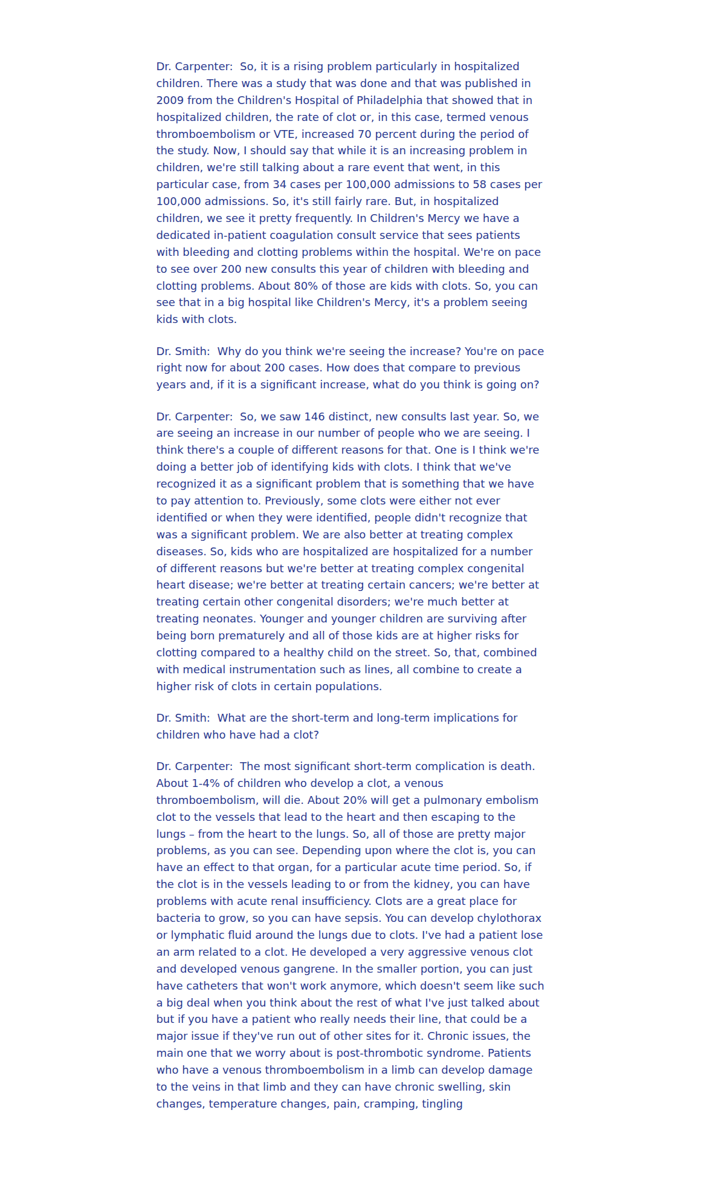Dr. Carpenter: So, it is a rising problem particularly in hospitalized children. There was a study that was done and that was published in 2009 from the Children's Hospital of Philadelphia that showed that in hospitalized children, the rate of clot or, in this case, termed venous thromboembolism or VTE, increased 70 percent during the period of the study. Now, I should say that while it is an increasing problem in children, we're still talking about a rare event that went, in this particular case, from 34 cases per 100,000 admissions to 58 cases per 100,000 admissions. So, it's still fairly rare. But, in hospitalized children, we see it pretty frequently. In Children's Mercy we have a dedicated in-patient coagulation consult service that sees patients with bleeding and clotting problems within the hospital. We're on pace to see over 200 new consults this year of children with bleeding and clotting problems. About 80% of those are kids with clots. So, you can see that in a big hospital like Children's Mercy, it's a problem seeing kids with clots.
Dr. Smith: Why do you think we're seeing the increase? You're on pace right now for about 200 cases. How does that compare to previous years and, if it is a significant increase, what do you think is going on?
Dr. Carpenter: So, we saw 146 distinct, new consults last year. So, we are seeing an increase in our number of people who we are seeing. I think there's a couple of different reasons for that. One is I think we're doing a better job of identifying kids with clots. I think that we've recognized it as a significant problem that is something that we have to pay attention to. Previously, some clots were either not ever identified or when they were identified, people didn't recognize that was a significant problem. We are also better at treating complex diseases. So, kids who are hospitalized are hospitalized for a number of different reasons but we're better at treating complex congenital heart disease; we're better at treating certain cancers; we're better at treating certain other congenital disorders; we're much better at treating neonates. Younger and younger children are surviving after being born prematurely and all of those kids are at higher risks for clotting compared to a healthy child on the street. So, that, combined with medical instrumentation such as lines, all combine to create a higher risk of clots in certain populations.
Dr. Smith: What are the short-term and long-term implications for children who have had a clot?
Dr. Carpenter: The most significant short-term complication is death. About 1-4% of children who develop a clot, a venous thromboembolism, will die. About 20% will get a pulmonary embolism clot to the vessels that lead to the heart and then escaping to the lungs – from the heart to the lungs. So, all of those are pretty major problems, as you can see. Depending upon where the clot is, you can have an effect to that organ, for a particular acute time period. So, if the clot is in the vessels leading to or from the kidney, you can have problems with acute renal insufficiency. Clots are a great place for bacteria to grow, so you can have sepsis. You can develop chylothorax or lymphatic fluid around the lungs due to clots. I've had a patient lose an arm related to a clot. He developed a very aggressive venous clot and developed venous gangrene. In the smaller portion, you can just have catheters that won't work anymore, which doesn't seem like such a big deal when you think about the rest of what I've just talked about but if you have a patient who really needs their line, that could be a major issue if they've run out of other sites for it. Chronic issues, the main one that we worry about is post-thrombotic syndrome. Patients who have a venous thromboembolism in a limb can develop damage to the veins in that limb and they can have chronic swelling, skin changes, temperature changes, pain, cramping, tingling